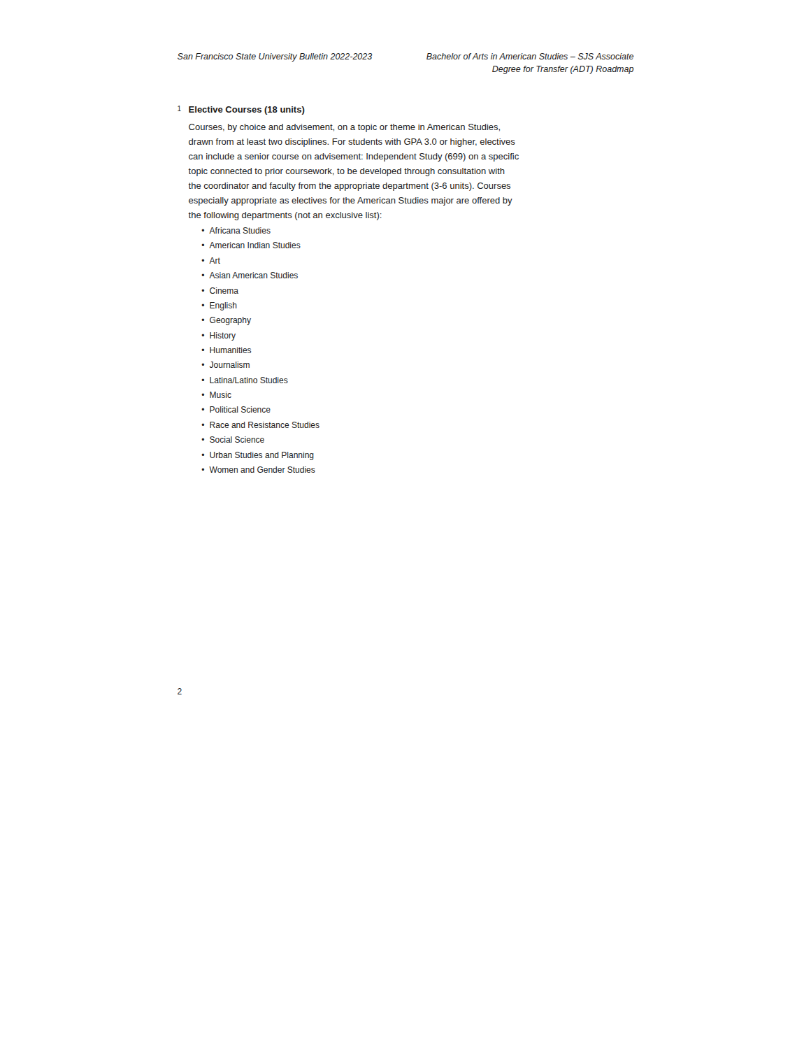San Francisco State University Bulletin 2022-2023
Bachelor of Arts in American Studies – SJS Associate Degree for Transfer (ADT) Roadmap
1
Elective Courses (18 units)
Courses, by choice and advisement, on a topic or theme in American Studies, drawn from at least two disciplines. For students with GPA 3.0 or higher, electives can include a senior course on advisement: Independent Study (699) on a specific topic connected to prior coursework, to be developed through consultation with the coordinator and faculty from the appropriate department (3-6 units). Courses especially appropriate as electives for the American Studies major are offered by the following departments (not an exclusive list):
Africana Studies
American Indian Studies
Art
Asian American Studies
Cinema
English
Geography
History
Humanities
Journalism
Latina/Latino Studies
Music
Political Science
Race and Resistance Studies
Social Science
Urban Studies and Planning
Women and Gender Studies
2